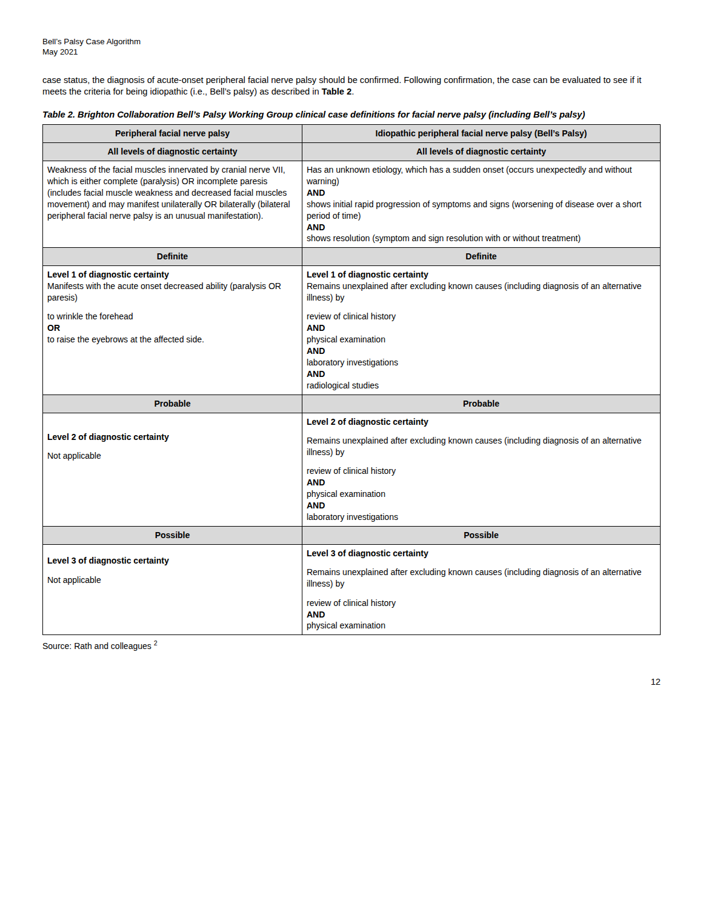Bell’s Palsy Case Algorithm
May 2021
case status, the diagnosis of acute-onset peripheral facial nerve palsy should be confirmed. Following confirmation, the case can be evaluated to see if it meets the criteria for being idiopathic (i.e., Bell’s palsy) as described in Table 2.
Table 2. Brighton Collaboration Bell’s Palsy Working Group clinical case definitions for facial nerve palsy (including Bell’s palsy)
| Peripheral facial nerve palsy | Idiopathic peripheral facial nerve palsy (Bell’s Palsy) |
| --- | --- |
| All levels of diagnostic certainty | All levels of diagnostic certainty |
| Weakness of the facial muscles innervated by cranial nerve VII, which is either complete (paralysis) OR incomplete paresis (includes facial muscle weakness and decreased facial muscles movement) and may manifest unilaterally OR bilaterally (bilateral peripheral facial nerve palsy is an unusual manifestation). | Has an unknown etiology, which has a sudden onset (occurs unexpectedly and without warning) AND shows initial rapid progression of symptoms and signs (worsening of disease over a short period of time) AND shows resolution (symptom and sign resolution with or without treatment) |
| Definite | Definite |
| Level 1 of diagnostic certainty Manifests with the acute onset decreased ability (paralysis OR paresis) to wrinkle the forehead OR to raise the eyebrows at the affected side. | Level 1 of diagnostic certainty Remains unexplained after excluding known causes (including diagnosis of an alternative illness) by review of clinical history AND physical examination AND laboratory investigations AND radiological studies |
| Probable | Probable |
| Level 2 of diagnostic certainty Not applicable | Level 2 of diagnostic certainty Remains unexplained after excluding known causes (including diagnosis of an alternative illness) by review of clinical history AND physical examination AND laboratory investigations |
| Possible | Possible |
| Level 3 of diagnostic certainty Not applicable | Level 3 of diagnostic certainty Remains unexplained after excluding known causes (including diagnosis of an alternative illness) by review of clinical history AND physical examination |
Source: Rath and colleagues 2
12